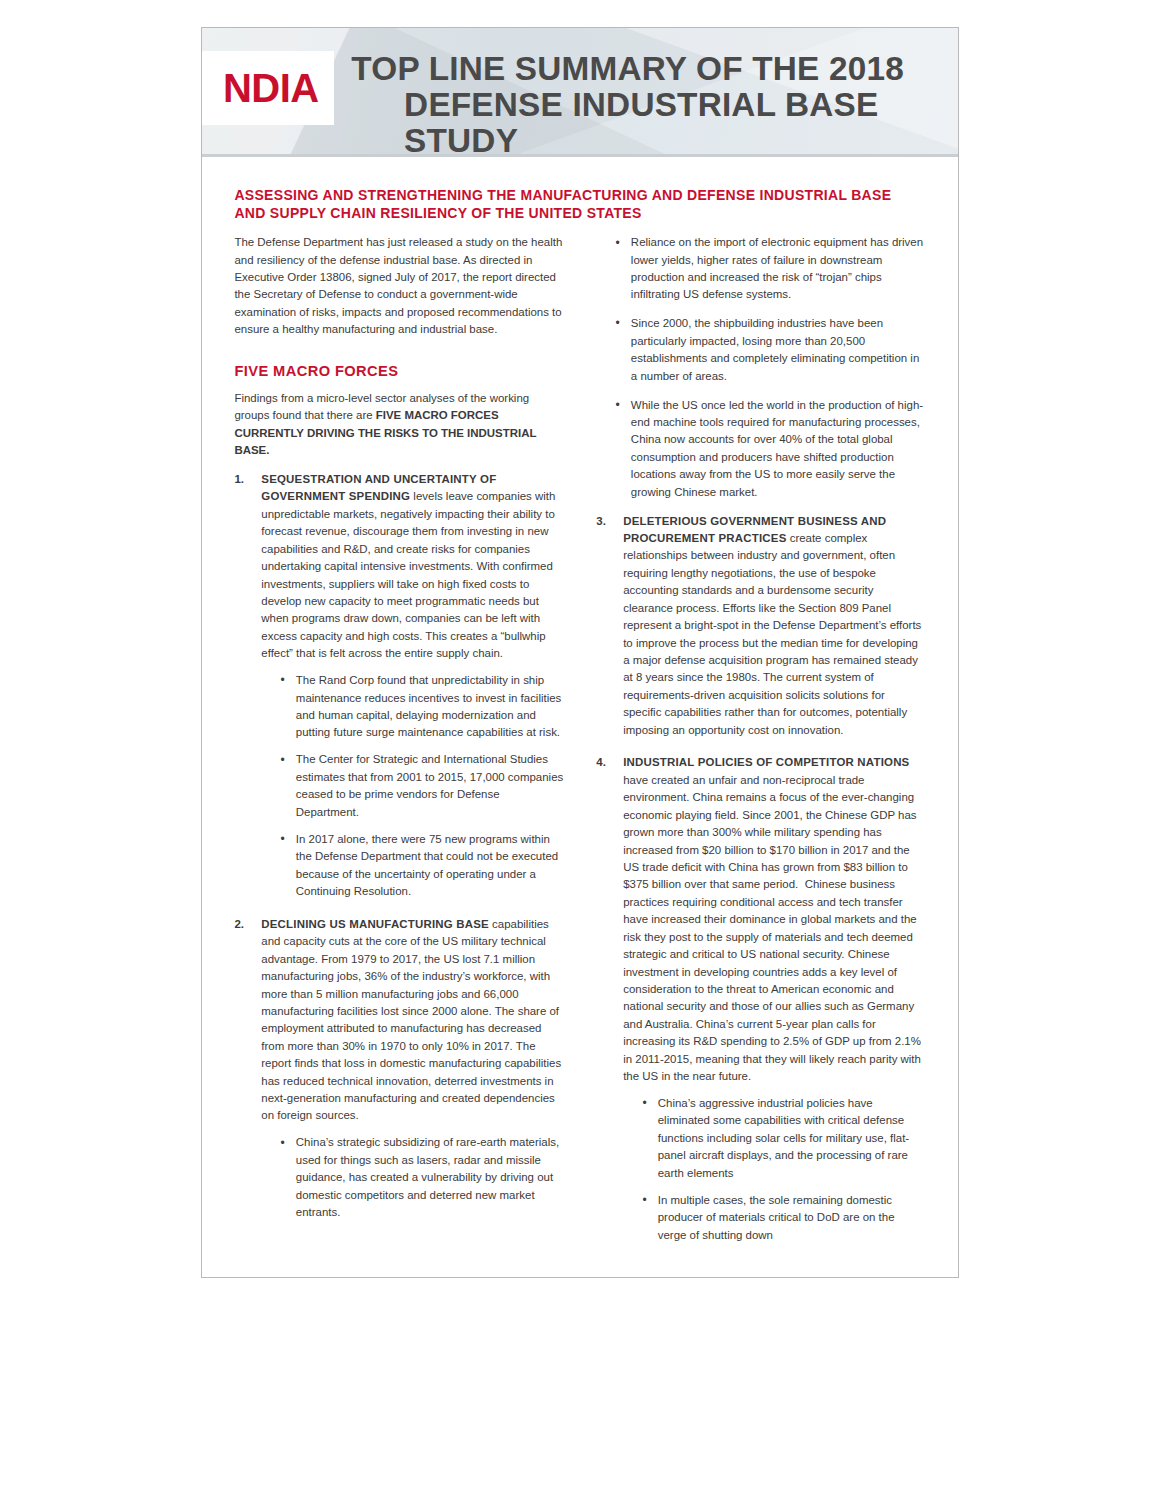NDIA
Top Line Summary of the 2018Defense Industrial Base Study
Assessing and Strengthening the Manufacturing and Defense Industrial Base
and Supply Chain Resiliency of the United States
The Defense Department has just released a study on the health and resiliency of the defense industrial base. As directed in Executive Order 13806, signed July of 2017, the report directed the Secretary of Defense to conduct a government-wide examination of risks, impacts and proposed recommendations to ensure a healthy manufacturing and industrial base.
Five Macro Forces
Findings from a micro-level sector analyses of the working groups found that there are FIVE MACRO FORCES CURRENTLY DRIVING THE RISKS TO THE INDUSTRIAL BASE.
Sequestration and uncertainty of government spending levels leave companies with unpredictable markets, negatively impacting their ability to forecast revenue, discourage them from investing in new capabilities and R&D, and create risks for companies undertaking capital intensive investments. With confirmed investments, suppliers will take on high fixed costs to develop new capacity to meet programmatic needs but when programs draw down, companies can be left with excess capacity and high costs. This creates a “bullwhip effect” that is felt across the entire supply chain.
The Rand Corp found that unpredictability in ship maintenance reduces incentives to invest in facilities and human capital, delaying modernization and putting future surge maintenance capabilities at risk.
The Center for Strategic and International Studies estimates that from 2001 to 2015, 17,000 companies ceased to be prime vendors for Defense Department.
In 2017 alone, there were 75 new programs within the Defense Department that could not be executed because of the uncertainty of operating under a Continuing Resolution.
Declining US manufacturing base capabilities and capacity cuts at the core of the US military technical advantage. From 1979 to 2017, the US lost 7.1 million manufacturing jobs, 36% of the industry’s workforce, with more than 5 million manufacturing jobs and 66,000 manufacturing facilities lost since 2000 alone. The share of employment attributed to manufacturing has decreased from more than 30% in 1970 to only 10% in 2017. The report finds that loss in domestic manufacturing capabilities has reduced technical innovation, deterred investments in next-generation manufacturing and created dependencies on foreign sources.
China’s strategic subsidizing of rare-earth materials, used for things such as lasers, radar and missile guidance, has created a vulnerability by driving out domestic competitors and deterred new market entrants.
Reliance on the import of electronic equipment has driven lower yields, higher rates of failure in downstream production and increased the risk of “trojan” chips infiltrating US defense systems.
Since 2000, the shipbuilding industries have been particularly impacted, losing more than 20,500 establishments and completely eliminating competition in a number of areas.
While the US once led the world in the production of high-end machine tools required for manufacturing processes, China now accounts for over 40% of the total global consumption and producers have shifted production locations away from the US to more easily serve the growing Chinese market.
Deleterious government business and procurement practices create complex relationships between industry and government, often requiring lengthy negotiations, the use of bespoke accounting standards and a burdensome security clearance process. Efforts like the Section 809 Panel represent a bright-spot in the Defense Department’s efforts to improve the process but the median time for developing a major defense acquisition program has remained steady at 8 years since the 1980s. The current system of requirements-driven acquisition solicits solutions for specific capabilities rather than for outcomes, potentially imposing an opportunity cost on innovation.
Industrial policies of competitor nations have created an unfair and non-reciprocal trade environment. China remains a focus of the ever-changing economic playing field. Since 2001, the Chinese GDP has grown more than 300% while military spending has increased from $20 billion to $170 billion in 2017 and the US trade deficit with China has grown from $83 billion to $375 billion over that same period. Chinese business practices requiring conditional access and tech transfer have increased their dominance in global markets and the risk they post to the supply of materials and tech deemed strategic and critical to US national security. Chinese investment in developing countries adds a key level of consideration to the threat to American economic and national security and those of our allies such as Germany and Australia. China’s current 5-year plan calls for increasing its R&D spending to 2.5% of GDP up from 2.1% in 2011-2015, meaning that they will likely reach parity with the US in the near future.
China’s aggressive industrial policies have eliminated some capabilities with critical defense functions including solar cells for military use, flat-panel aircraft displays, and the processing of rare earth elements
In multiple cases, the sole remaining domestic producer of materials critical to DoD are on the verge of shutting down